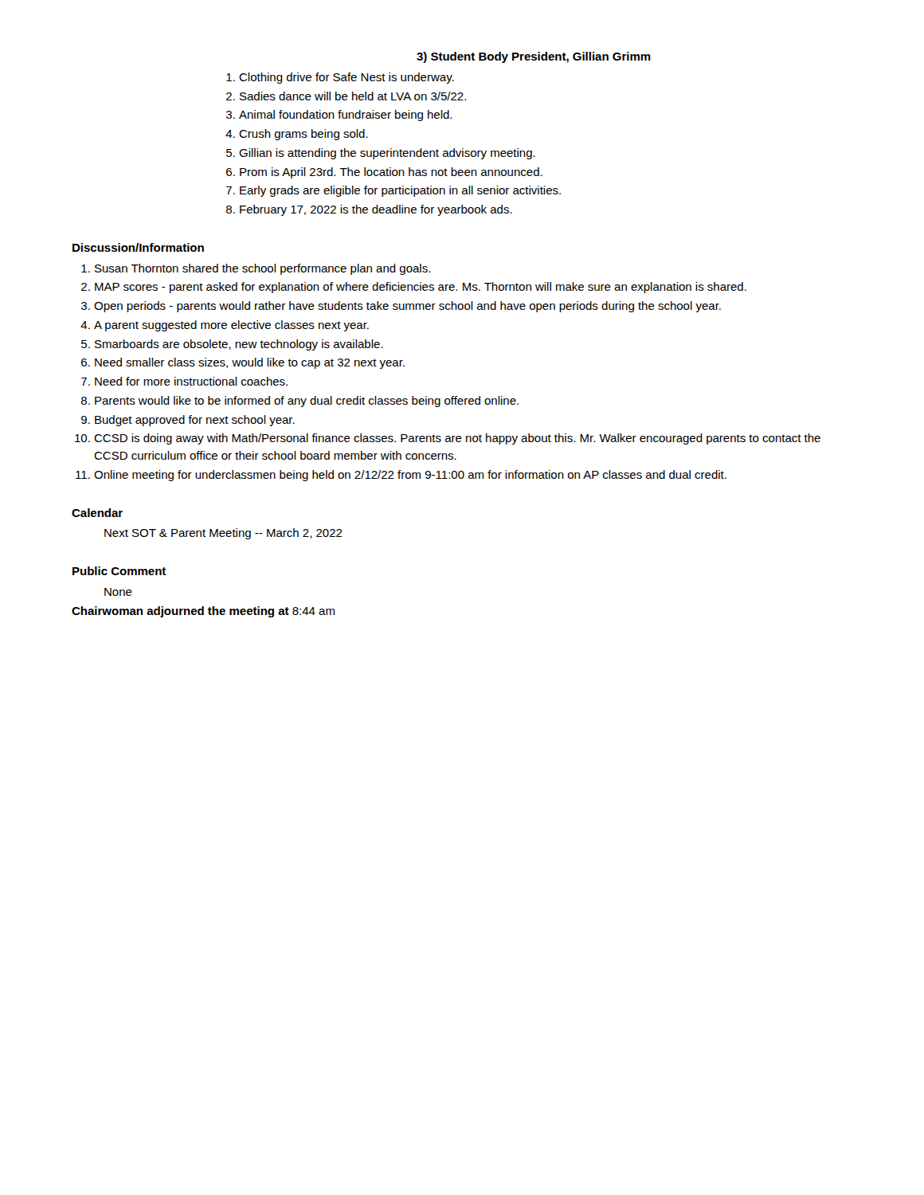3) Student Body President, Gillian Grimm
Clothing drive for Safe Nest is underway.
Sadies dance will be held at LVA on 3/5/22.
Animal foundation fundraiser being held.
Crush grams being sold.
Gillian is attending the superintendent advisory meeting.
Prom is April 23rd. The location has not been announced.
Early grads are eligible for participation in all senior activities.
February 17, 2022 is the deadline for yearbook ads.
Discussion/Information
Susan Thornton shared the school performance plan and goals.
MAP scores - parent asked for explanation of where deficiencies are. Ms. Thornton will make sure an explanation is shared.
Open periods - parents would rather have students take summer school and have open periods during the school year.
A parent suggested more elective classes next year.
Smarboards are obsolete, new technology is available.
Need smaller class sizes, would like to cap at 32 next year.
Need for more instructional coaches.
Parents would like to be informed of any dual credit classes being offered online.
Budget approved for next school year.
CCSD is doing away with Math/Personal finance classes. Parents are not happy about this. Mr. Walker encouraged parents to contact the CCSD curriculum office or their school board member with concerns.
Online meeting for underclassmen being held on 2/12/22 from 9-11:00 am for information on AP classes and dual credit.
Calendar
Next SOT & Parent Meeting -- March 2, 2022
Public Comment
None
Chairwoman adjourned the meeting at 8:44 am